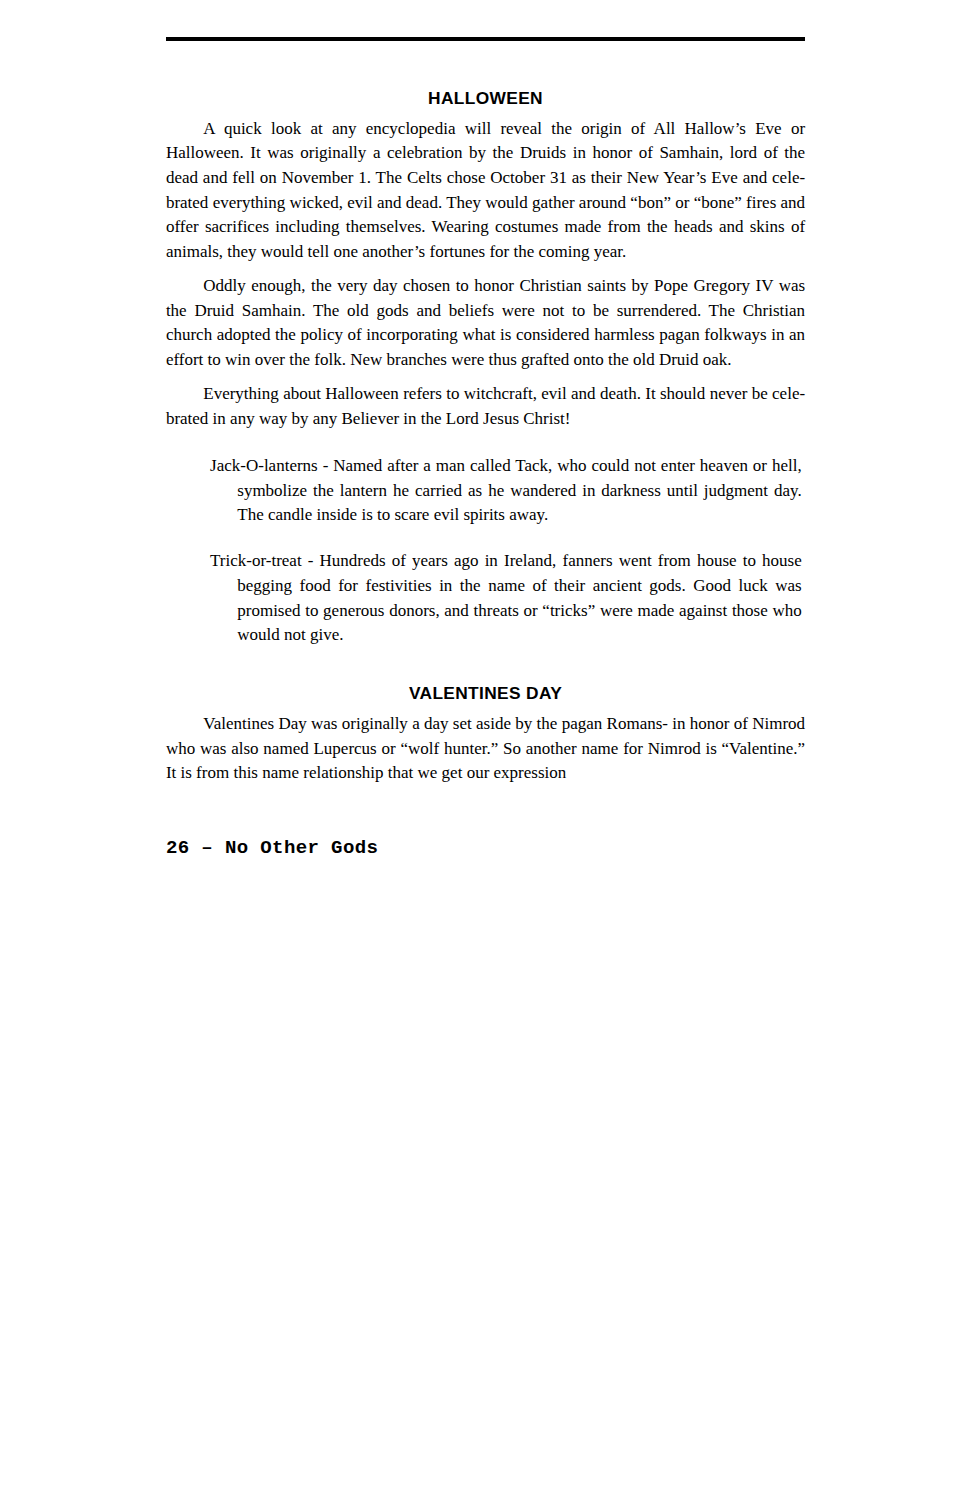HALLOWEEN
A quick look at any encyclopedia will reveal the origin of All Hallow’s Eve or Halloween. It was originally a celebration by the Druids in honor of Samhain, lord of the dead and fell on November 1. The Celts chose October 31 as their New Year’s Eve and celebrated everything wicked, evil and dead. They would gather around “bon” or “bone” fires and offer sacrifices including themselves. Wearing costumes made from the heads and skins of animals, they would tell one another’s fortunes for the coming year.
Oddly enough, the very day chosen to honor Christian saints by Pope Gregory IV was the Druid Samhain. The old gods and beliefs were not to be surrendered. The Christian church adopted the policy of incorporating what is considered harmless pagan folkways in an effort to win over the folk. New branches were thus grafted onto the old Druid oak.
Everything about Halloween refers to witchcraft, evil and death. It should never be celebrated in any way by any Believer in the Lord Jesus Christ!
Jack-O-lanterns - Named after a man called Tack, who could not enter heaven or hell, symbolize the lantern he carried as he wandered in darkness until judgment day. The candle inside is to scare evil spirits away.
Trick-or-treat - Hundreds of years ago in Ireland, fanners went from house to house begging food for festivities in the name of their ancient gods. Good luck was promised to generous donors, and threats or “tricks” were made against those who would not give.
VALENTINES DAY
Valentines Day was originally a day set aside by the pagan Romans- in honor of Nimrod who was also named Lupercus or “wolf hunter.” So another name for Nimrod is “Valentine.” It is from this name relationship that we get our expression
26 – No Other Gods